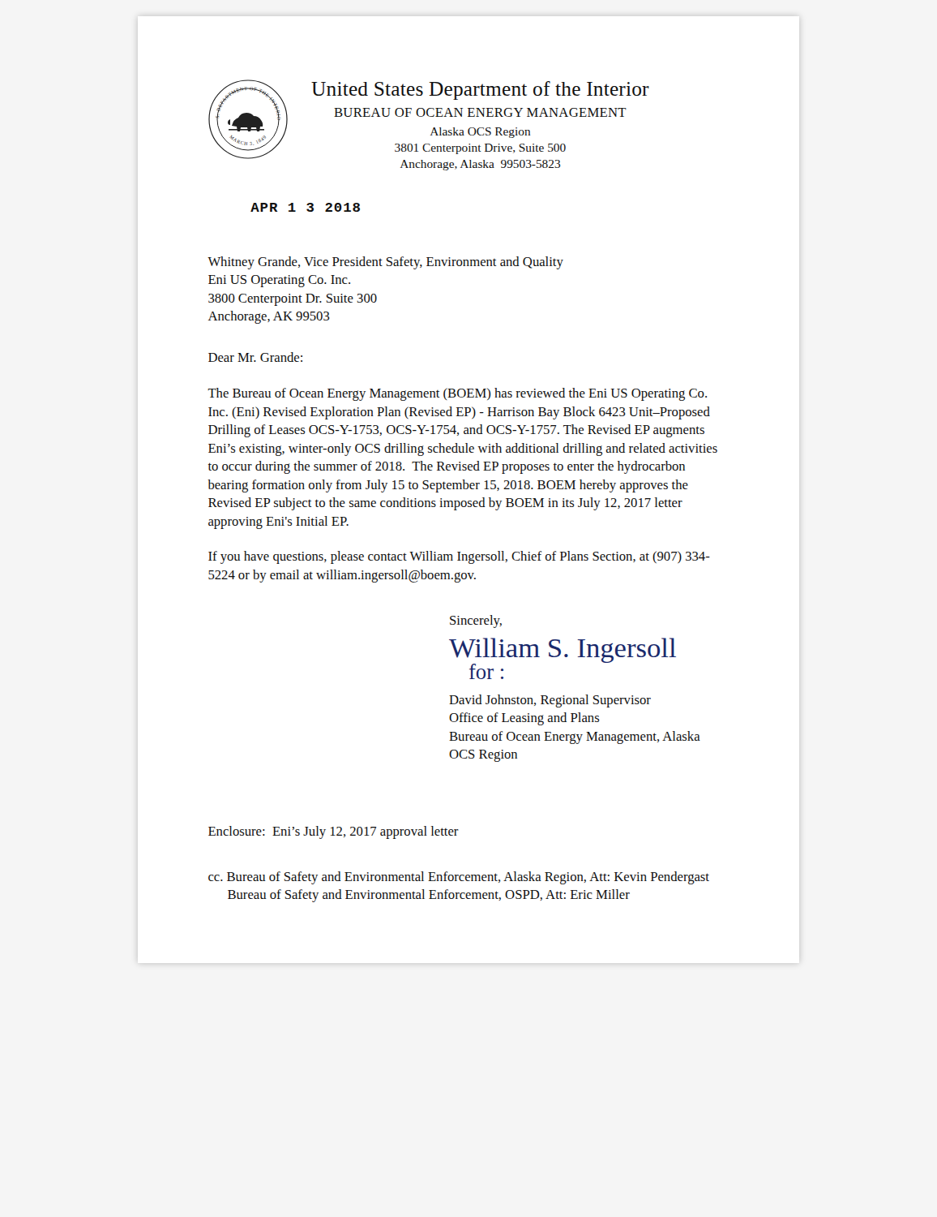U.S. DEPARTMENT OF THE INTERIOR MARCH 3, 1849
United States Department of the Interior
BUREAU OF OCEAN ENERGY MANAGEMENT
Alaska OCS Region
3801 Centerpoint Drive, Suite 500
Anchorage, Alaska 99503-5823
APR 1 3 2018
Whitney Grande, Vice President Safety, Environment and Quality
Eni US Operating Co. Inc.
3800 Centerpoint Dr. Suite 300
Anchorage, AK 99503
Dear Mr. Grande:
The Bureau of Ocean Energy Management (BOEM) has reviewed the Eni US Operating Co. Inc. (Eni) Revised Exploration Plan (Revised EP) - Harrison Bay Block 6423 Unit–Proposed Drilling of Leases OCS-Y-1753, OCS-Y-1754, and OCS-Y-1757. The Revised EP augments Eni’s existing, winter-only OCS drilling schedule with additional drilling and related activities to occur during the summer of 2018. The Revised EP proposes to enter the hydrocarbon bearing formation only from July 15 to September 15, 2018. BOEM hereby approves the Revised EP subject to the same conditions imposed by BOEM in its July 12, 2017 letter approving Eni's Initial EP.
If you have questions, please contact William Ingersoll, Chief of Plans Section, at (907) 334-5224 or by email at william.ingersoll@boem.gov.
Sincerely,
William S. Ingersoll
for :
David Johnston, Regional Supervisor
Office of Leasing and Plans
Bureau of Ocean Energy Management, Alaska OCS Region
Enclosure: Eni’s July 12, 2017 approval letter
cc. Bureau of Safety and Environmental Enforcement, Alaska Region, Att: Kevin Pendergast
Bureau of Safety and Environmental Enforcement, OSPD, Att: Eric Miller